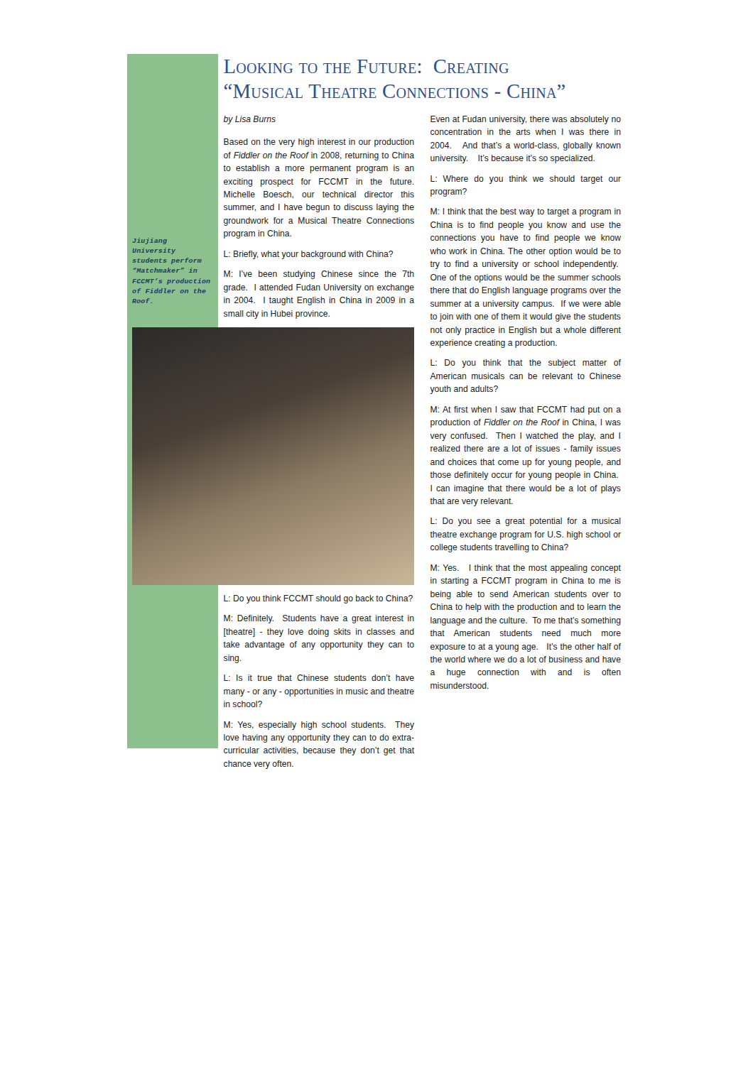Jiujiang University students perform “Matchmaker” in FCCMT’s production of Fiddler on the Roof.
Looking to the Future: Creating
“Musical Theatre Connections - China”
by Lisa Burns
Based on the very high interest in our production of Fiddler on the Roof in 2008, returning to China to establish a more permanent program is an exciting prospect for FCCMT in the future. Michelle Boesch, our technical director this summer, and I have begun to discuss laying the groundwork for a Musical Theatre Connections program in China.
L: Briefly, what your background with China?
M: I’ve been studying Chinese since the 7th grade. I attended Fudan University on exchange in 2004. I taught English in China in 2009 in a small city in Hubei province.
L: Do you think FCCMT should go back to China?
M: Definitely. Students have a great interest in [theatre] - they love doing skits in classes and take advantage of any opportunity they can to sing.
L: Is it true that Chinese students don’t have many - or any - opportunities in music and theatre in school?
M: Yes, especially high school students. They love having any opportunity they can to do extra-curricular activities, because they don’t get that chance very often.
Even at Fudan university, there was absolutely no concentration in the arts when I was there in 2004. And that’s a world-class, globally known university. It’s because it’s so specialized.
L: Where do you think we should target our program?
M: I think that the best way to target a program in China is to find people you know and use the connections you have to find people we know who work in China. The other option would be to try to find a university or school independently. One of the options would be the summer schools there that do English language programs over the summer at a university campus. If we were able to join with one of them it would give the students not only practice in English but a whole different experience creating a production.
L: Do you think that the subject matter of American musicals can be relevant to Chinese youth and adults?
M: At first when I saw that FCCMT had put on a production of Fiddler on the Roof in China, I was very confused. Then I watched the play, and I realized there are a lot of issues - family issues and choices that come up for young people, and those definitely occur for young people in China. I can imagine that there would be a lot of plays that are very relevant.
L: Do you see a great potential for a musical theatre exchange program for U.S. high school or college students travelling to China?
M: Yes. I think that the most appealing concept in starting a FCCMT program in China to me is being able to send American students over to China to help with the production and to learn the language and the culture. To me that’s something that American students need much more exposure to at a young age. It’s the other half of the world where we do a lot of business and have a huge connection with and is often misunderstood.